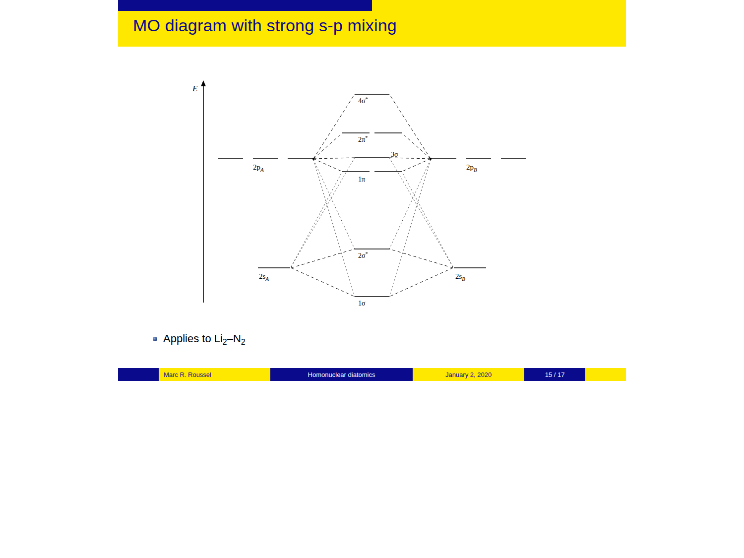MO diagram with strong s-p mixing
E 2pA 2pB 2sA 2sB 4σ* 2π* 3σ 1π 2σ* 1σ
Applies to Li2–N2
Marc R. Roussel
Homonuclear diatomics
January 2, 2020
15 / 17